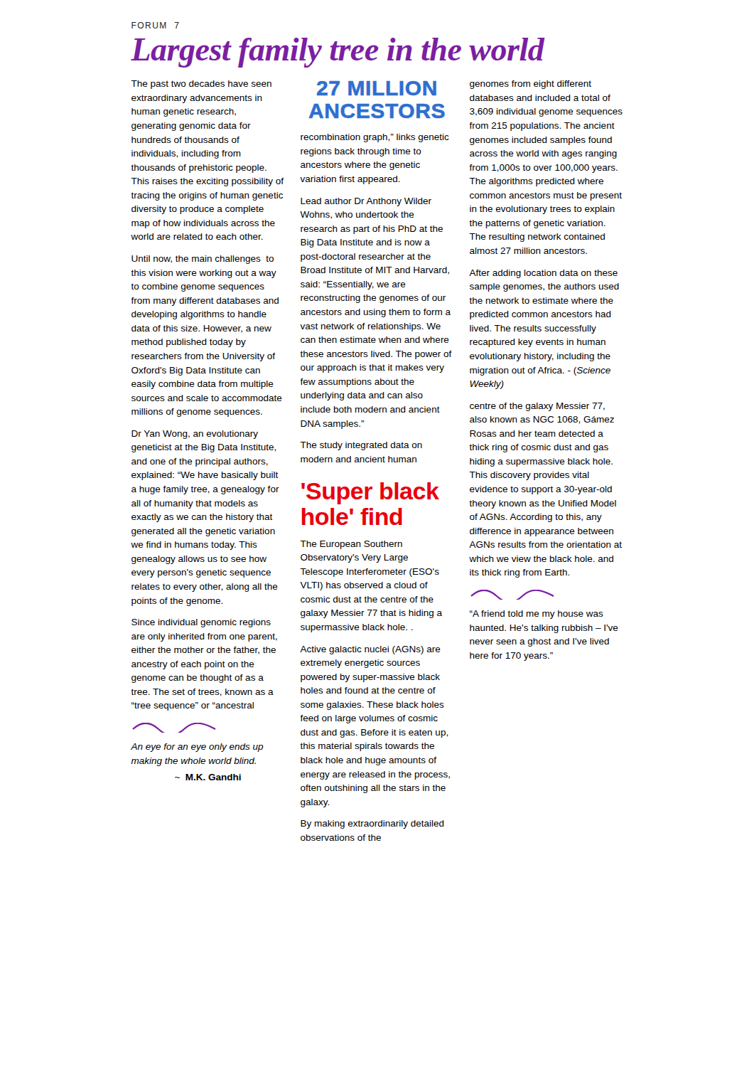FORUM 7
Largest family tree in the world
The past two decades have seen extraordinary advancements in human genetic research, generating genomic data for hundreds of thousands of individuals, including from thousands of prehistoric people. This raises the exciting possibility of tracing the origins of human genetic diversity to produce a complete map of how individuals across the world are related to each other.
Until now, the main challenges to this vision were working out a way to combine genome sequences from many different databases and developing algorithms to handle data of this size. However, a new method published today by researchers from the University of Oxford's Big Data Institute can easily combine data from multiple sources and scale to accommodate millions of genome sequences.
Dr Yan Wong, an evolutionary geneticist at the Big Data Institute, and one of the principal authors, explained: “We have basically built a huge family tree, a genealogy for all of humanity that models as exactly as we can the history that generated all the genetic variation we find in humans today. This genealogy allows us to see how every person's genetic sequence relates to every other, along all the points of the genome.
Since individual genomic regions are only inherited from one parent, either the mother or the father, the ancestry of each point on the genome can be thought of as a tree. The set of trees, known as a “tree sequence” or “ancestral
An eye for an eye only ends up making the whole world blind.
~ M.K. Gandhi
27 MILLION
ANCESTORS
recombination graph,” links genetic regions back through time to ancestors where the genetic variation first appeared.
Lead author Dr Anthony Wilder Wohns, who undertook the research as part of his PhD at the Big Data Institute and is now a post-doctoral researcher at the Broad Institute of MIT and Harvard, said: “Essentially, we are reconstructing the genomes of our ancestors and using them to form a vast network of relationships. We can then estimate when and where these ancestors lived. The power of our approach is that it makes very few assumptions about the underlying data and can also include both modern and ancient DNA samples.”
The study integrated data on modern and ancient human
'Super black hole' find
The European Southern Observatory's Very Large Telescope Interferometer (ESO's VLTI) has observed a cloud of cosmic dust at the centre of the galaxy Messier 77 that is hiding a supermassive black hole. .
Active galactic nuclei (AGNs) are extremely energetic sources powered by super-massive black holes and found at the centre of some galaxies. These black holes feed on large volumes of cosmic dust and gas. Before it is eaten up, this material spirals towards the black hole and huge amounts of energy are released in the process, often outshining all the stars in the galaxy.
By making extraordinarily detailed observations of the
genomes from eight different databases and included a total of 3,609 individual genome sequences from 215 populations. The ancient genomes included samples found across the world with ages ranging from 1,000s to over 100,000 years. The algorithms predicted where common ancestors must be present in the evolutionary trees to explain the patterns of genetic variation. The resulting network contained almost 27 million ancestors.
After adding location data on these sample genomes, the authors used the network to estimate where the predicted common ancestors had lived. The results successfully recaptured key events in human evolutionary history, including the migration out of Africa. - (Science Weekly)
centre of the galaxy Messier 77, also known as NGC 1068, Gámez Rosas and her team detected a thick ring of cosmic dust and gas hiding a supermassive black hole. This discovery provides vital evidence to support a 30-year-old theory known as the Unified Model of AGNs. According to this, any difference in appearance between AGNs results from the orientation at which we view the black hole. and its thick ring from Earth.
“A friend told me my house was haunted. He's talking rubbish – I've never seen a ghost and I've lived here for 170 years.”